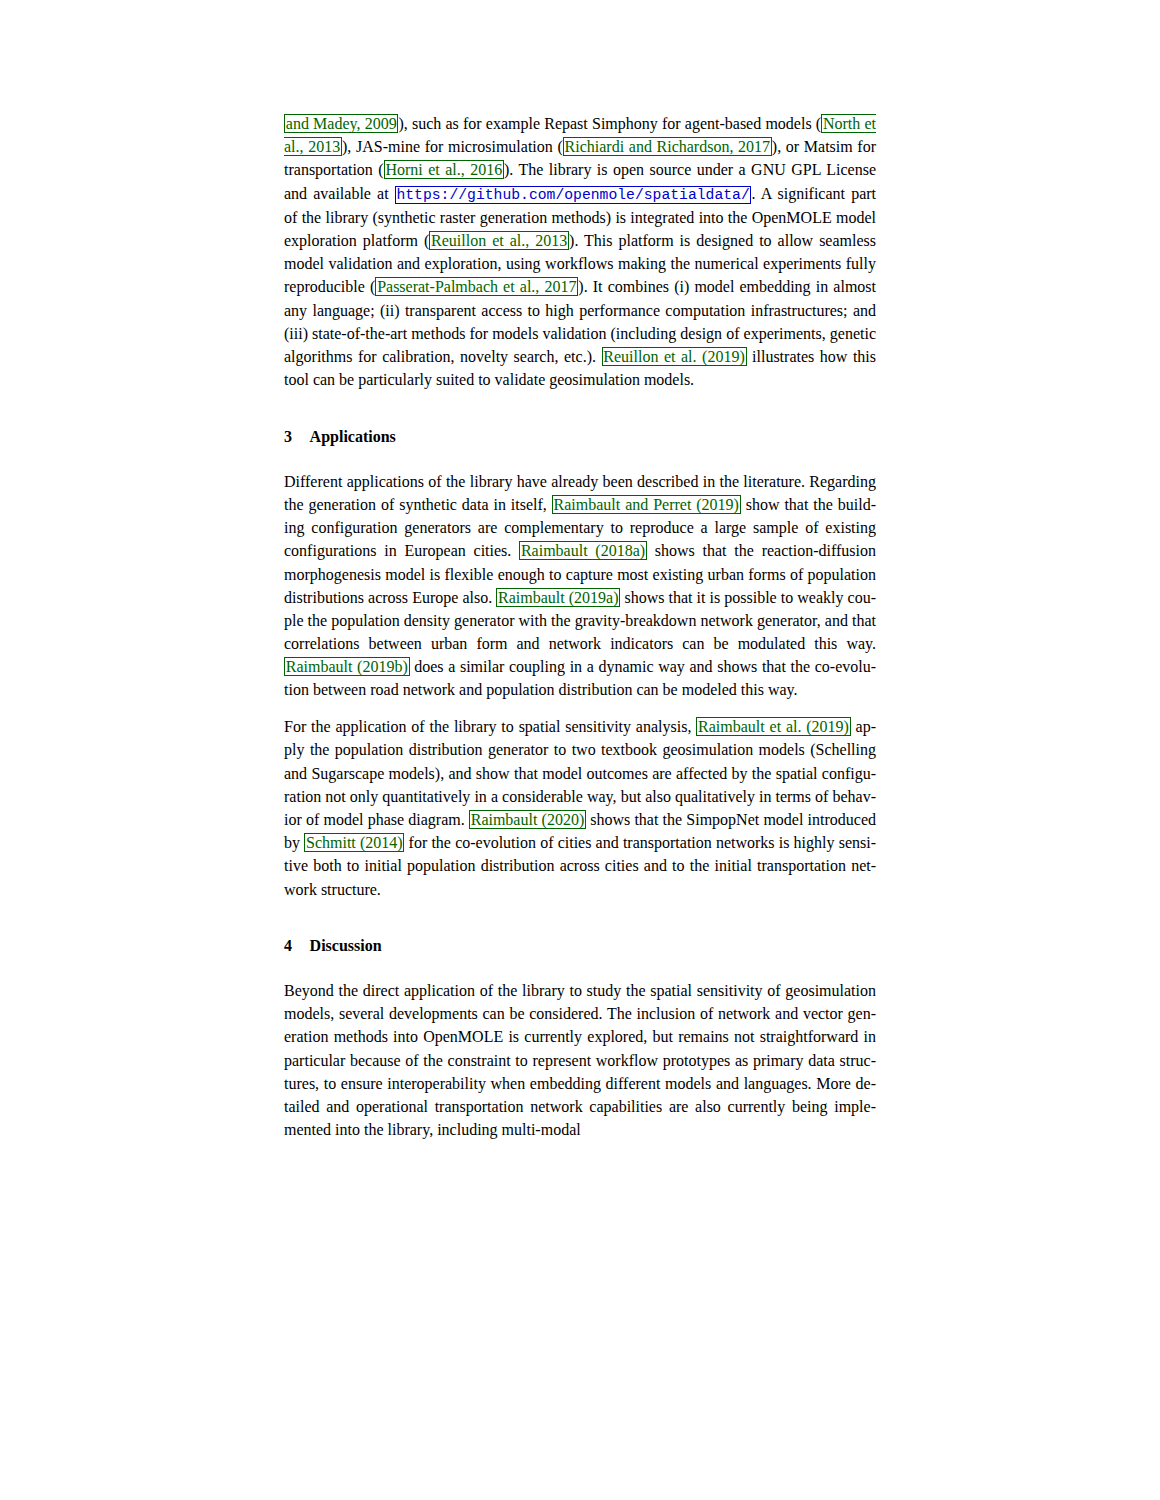and Madey, 2009), such as for example Repast Simphony for agent-based models (North et al., 2013), JAS-mine for microsimulation (Richiardi and Richardson, 2017), or Matsim for transportation (Horni et al., 2016). The library is open source under a GNU GPL License and available at https://github.com/openmole/spatialdata/. A significant part of the library (synthetic raster generation methods) is integrated into the OpenMOLE model exploration platform (Reuillon et al., 2013). This platform is designed to allow seamless model validation and exploration, using workflows making the numerical experiments fully reproducible (Passerat-Palmbach et al., 2017). It combines (i) model embedding in almost any language; (ii) transparent access to high performance computation infrastructures; and (iii) state-of-the-art methods for models validation (including design of experiments, genetic algorithms for calibration, novelty search, etc.). Reuillon et al. (2019) illustrates how this tool can be particularly suited to validate geosimulation models.
3 Applications
Different applications of the library have already been described in the literature. Regarding the generation of synthetic data in itself, Raimbault and Perret (2019) show that the building configuration generators are complementary to reproduce a large sample of existing configurations in European cities. Raimbault (2018a) shows that the reaction-diffusion morphogenesis model is flexible enough to capture most existing urban forms of population distributions across Europe also. Raimbault (2019a) shows that it is possible to weakly couple the population density generator with the gravity-breakdown network generator, and that correlations between urban form and network indicators can be modulated this way. Raimbault (2019b) does a similar coupling in a dynamic way and shows that the co-evolution between road network and population distribution can be modeled this way.
For the application of the library to spatial sensitivity analysis, Raimbault et al. (2019) apply the population distribution generator to two textbook geosimulation models (Schelling and Sugarscape models), and show that model outcomes are affected by the spatial configuration not only quantitatively in a considerable way, but also qualitatively in terms of behavior of model phase diagram. Raimbault (2020) shows that the SimpopNet model introduced by Schmitt (2014) for the co-evolution of cities and transportation networks is highly sensitive both to initial population distribution across cities and to the initial transportation network structure.
4 Discussion
Beyond the direct application of the library to study the spatial sensitivity of geosimulation models, several developments can be considered. The inclusion of network and vector generation methods into OpenMOLE is currently explored, but remains not straightforward in particular because of the constraint to represent workflow prototypes as primary data structures, to ensure interoperability when embedding different models and languages. More detailed and operational transportation network capabilities are also currently being implemented into the library, including multi-modal